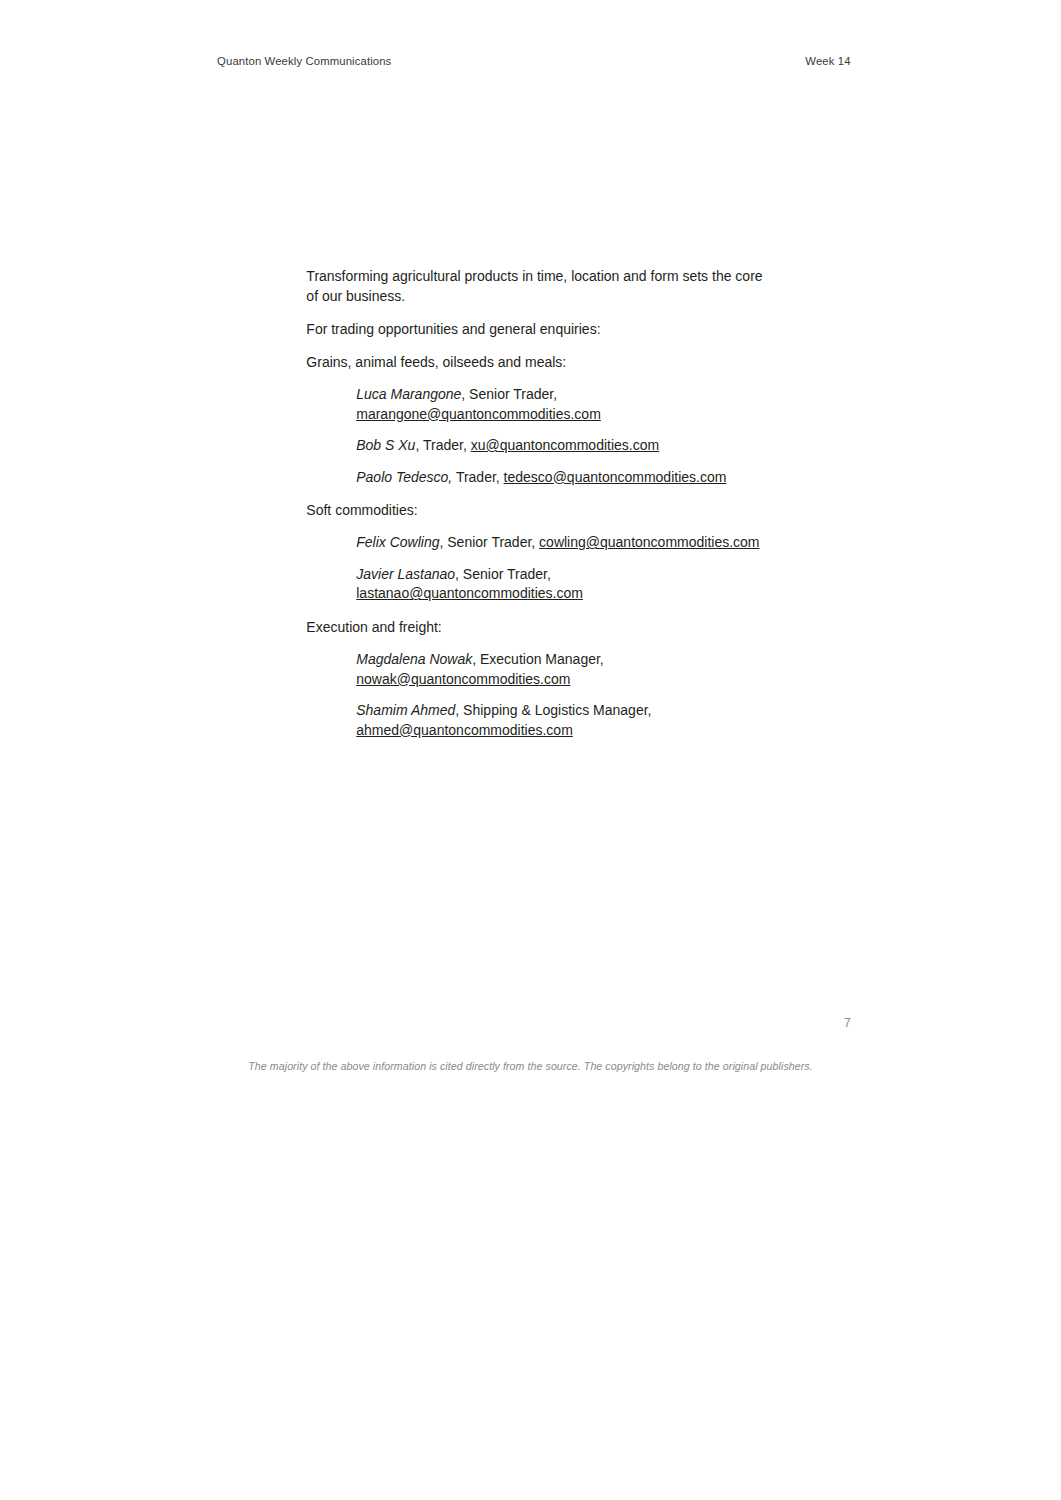Quanton Weekly Communications
Week 14
Transforming agricultural products in time, location and form sets the core of our business.
For trading opportunities and general enquiries:
Grains, animal feeds, oilseeds and meals:
Luca Marangone, Senior Trader, marangone@quantoncommodities.com
Bob S Xu, Trader, xu@quantoncommodities.com
Paolo Tedesco, Trader, tedesco@quantoncommodities.com
Soft commodities:
Felix Cowling, Senior Trader, cowling@quantoncommodities.com
Javier Lastanao, Senior Trader, lastanao@quantoncommodities.com
Execution and freight:
Magdalena Nowak, Execution Manager, nowak@quantoncommodities.com
Shamim Ahmed, Shipping & Logistics Manager, ahmed@quantoncommodities.com
7
The majority of the above information is cited directly from the source. The copyrights belong to the original publishers.